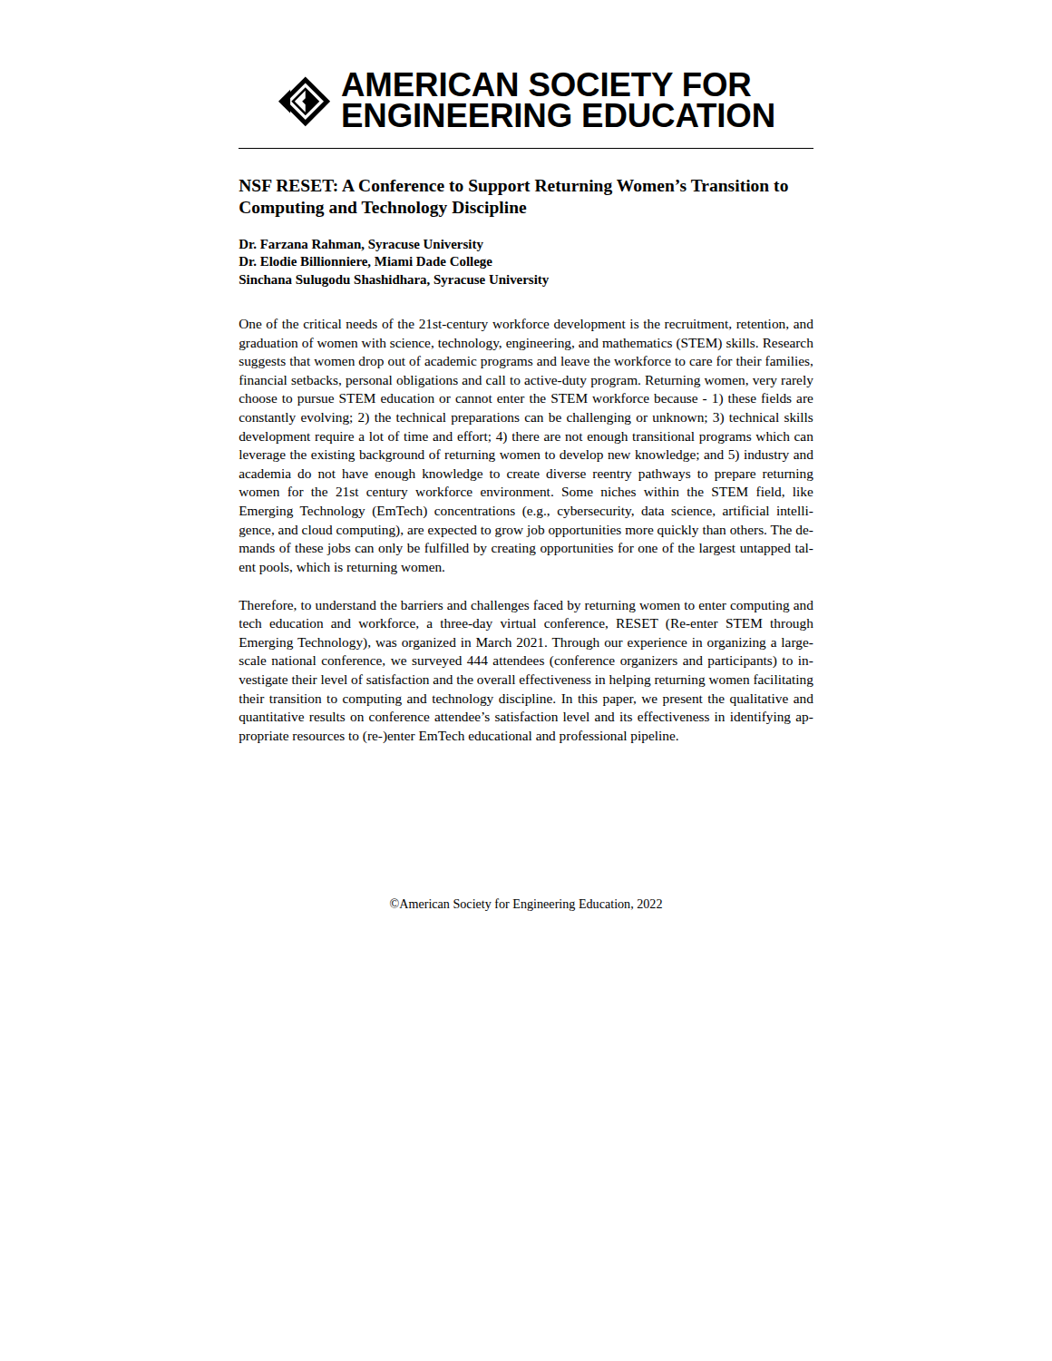AMERICAN SOCIETY FOR ENGINEERING EDUCATION
NSF RESET: A Conference to Support Returning Women’s Transition to Computing and Technology Discipline
Dr. Farzana Rahman, Syracuse University
Dr. Elodie Billionniere, Miami Dade College
Sinchana Sulugodu Shashidhara, Syracuse University
One of the critical needs of the 21st-century workforce development is the recruitment, retention, and graduation of women with science, technology, engineering, and mathematics (STEM) skills. Research suggests that women drop out of academic programs and leave the workforce to care for their families, financial setbacks, personal obligations and call to active-duty program. Returning women, very rarely choose to pursue STEM education or cannot enter the STEM workforce because - 1) these fields are constantly evolving; 2) the technical preparations can be challenging or unknown; 3) technical skills development require a lot of time and effort; 4) there are not enough transitional programs which can leverage the existing background of returning women to develop new knowledge; and 5) industry and academia do not have enough knowledge to create diverse reentry pathways to prepare returning women for the 21st century workforce environment. Some niches within the STEM field, like Emerging Technology (EmTech) concentrations (e.g., cybersecurity, data science, artificial intelligence, and cloud computing), are expected to grow job opportunities more quickly than others. The demands of these jobs can only be fulfilled by creating opportunities for one of the largest untapped talent pools, which is returning women.
Therefore, to understand the barriers and challenges faced by returning women to enter computing and tech education and workforce, a three-day virtual conference, RESET (Re-enter STEM through Emerging Technology), was organized in March 2021. Through our experience in organizing a large-scale national conference, we surveyed 444 attendees (conference organizers and participants) to investigate their level of satisfaction and the overall effectiveness in helping returning women facilitating their transition to computing and technology discipline. In this paper, we present the qualitative and quantitative results on conference attendee’s satisfaction level and its effectiveness in identifying appropriate resources to (re-)enter EmTech educational and professional pipeline.
©American Society for Engineering Education, 2022